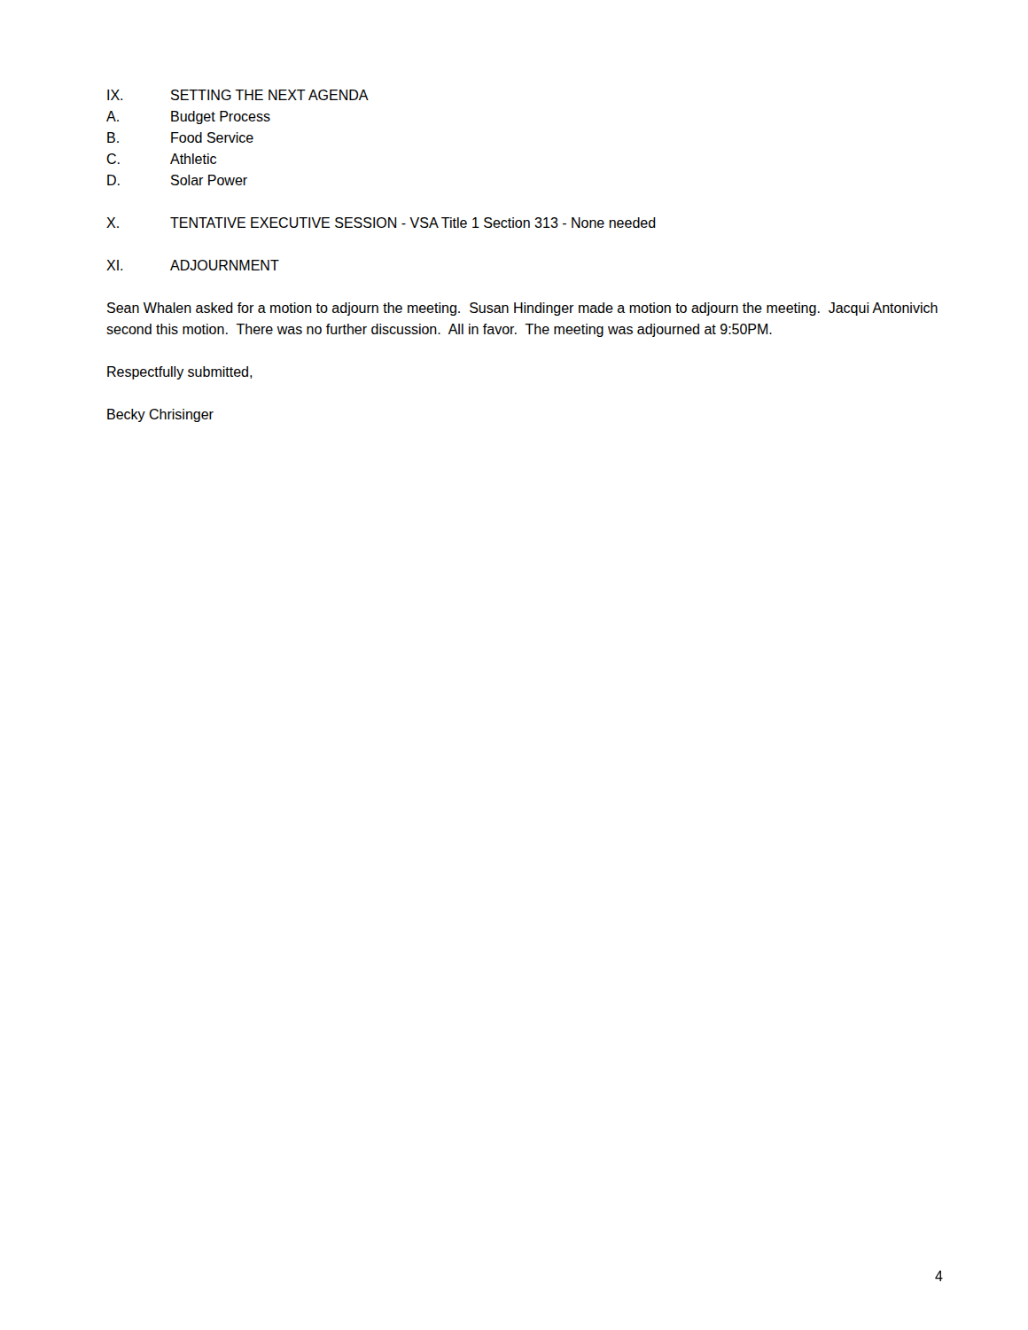IX. SETTING THE NEXT AGENDA
A. Budget Process
B. Food Service
C. Athletic
D. Solar Power
X. TENTATIVE EXECUTIVE SESSION - VSA Title 1 Section 313 - None needed
XI. ADJOURNMENT
Sean Whalen asked for a motion to adjourn the meeting. Susan Hindinger made a motion to adjourn the meeting. Jacqui Antonivich second this motion. There was no further discussion. All in favor. The meeting was adjourned at 9:50PM.
Respectfully submitted,
Becky Chrisinger
4